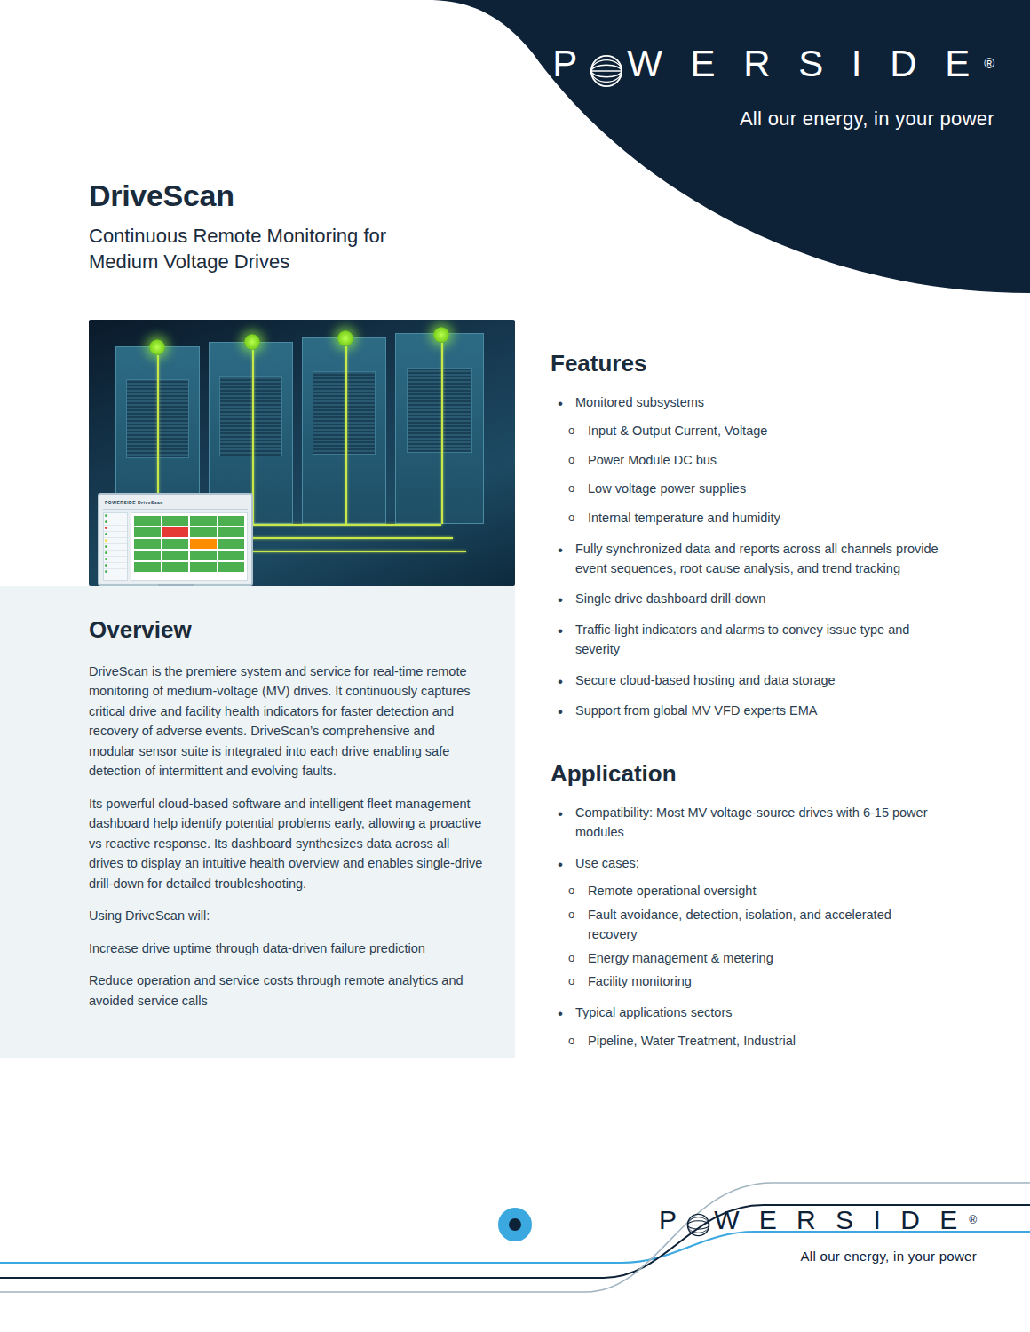P W E R S I D E®
All our energy, in your power
DriveScan
Continuous Remote Monitoring for
Medium Voltage Drives
POWERSIDE DriveScan
Overview
DriveScan is the premiere system and service for real-time remote monitoring of medium-voltage (MV) drives. It continuously captures critical drive and facility health indicators for faster detection and recovery of adverse events. DriveScan’s comprehensive and modular sensor suite is integrated into each drive enabling safe detection of intermittent and evolving faults.
Its powerful cloud-based software and intelligent fleet management dashboard help identify potential problems early, allowing a proactive vs reactive response. Its dashboard synthesizes data across all drives to display an intuitive health overview and enables single-drive drill-down for detailed troubleshooting.
Using DriveScan will:
Increase drive uptime through data-driven failure prediction
Reduce operation and service costs through remote analytics and avoided service calls
Features
Monitored subsystems
Input & Output Current, Voltage
Power Module DC bus
Low voltage power supplies
Internal temperature and humidity
Fully synchronized data and reports across all channels provide event sequences, root cause analysis, and trend tracking
Single drive dashboard drill-down
Traffic-light indicators and alarms to convey issue type and severity
Secure cloud-based hosting and data storage
Support from global MV VFD experts EMA
Application
Compatibility: Most MV voltage-source drives with 6-15 power modules
Use cases:
Remote operational oversight
Fault avoidance, detection, isolation, and accelerated recovery
Energy management & metering
Facility monitoring
Typical applications sectors
Pipeline, Water Treatment, Industrial
P W E R S I D E®
All our energy, in your power